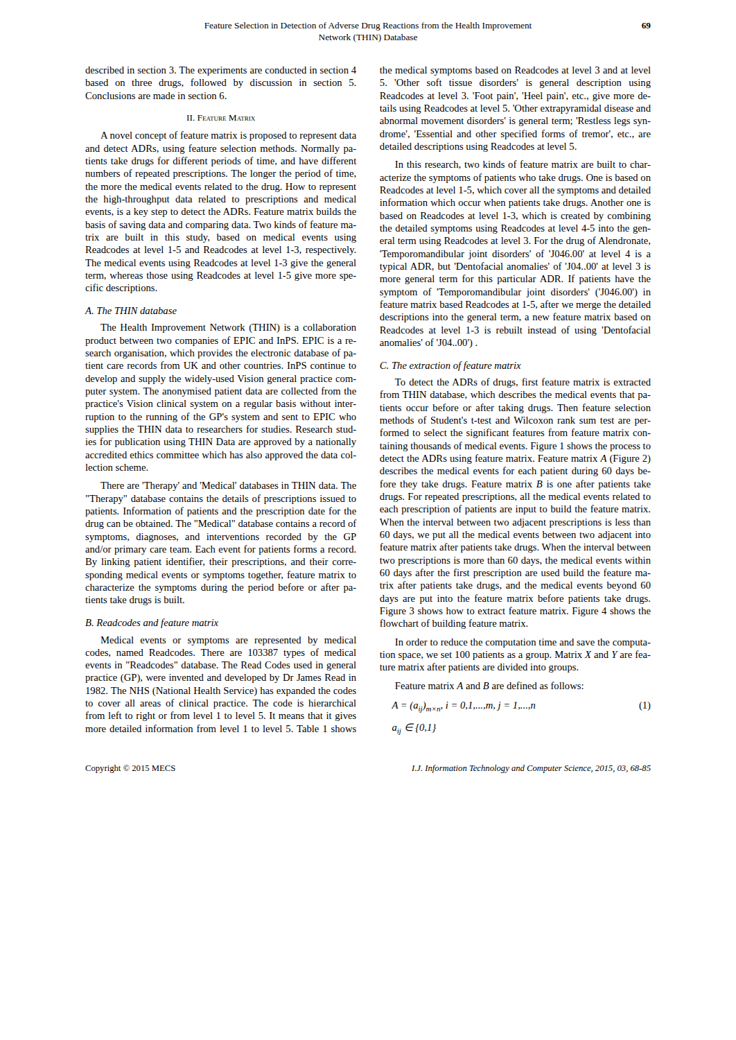69 Feature Selection in Detection of Adverse Drug Reactions from the Health Improvement Network (THIN) Database
described in section 3. The experiments are conducted in section 4 based on three drugs, followed by discussion in section 5. Conclusions are made in section 6.
II. Feature Matrix
A novel concept of feature matrix is proposed to represent data and detect ADRs, using feature selection methods. Normally patients take drugs for different periods of time, and have different numbers of repeated prescriptions. The longer the period of time, the more the medical events related to the drug. How to represent the high-throughput data related to prescriptions and medical events, is a key step to detect the ADRs. Feature matrix builds the basis of saving data and comparing data. Two kinds of feature matrix are built in this study, based on medical events using Readcodes at level 1-5 and Readcodes at level 1-3, respectively. The medical events using Readcodes at level 1-3 give the general term, whereas those using Readcodes at level 1-5 give more specific descriptions.
A. The THIN database
The Health Improvement Network (THIN) is a collaboration product between two companies of EPIC and InPS. EPIC is a research organisation, which provides the electronic database of patient care records from UK and other countries. InPS continue to develop and supply the widely-used Vision general practice computer system. The anonymised patient data are collected from the practice's Vision clinical system on a regular basis without interruption to the running of the GP's system and sent to EPIC who supplies the THIN data to researchers for studies. Research studies for publication using THIN Data are approved by a nationally accredited ethics committee which has also approved the data collection scheme.
There are 'Therapy' and 'Medical' databases in THIN data. The "Therapy" database contains the details of prescriptions issued to patients. Information of patients and the prescription date for the drug can be obtained. The "Medical" database contains a record of symptoms, diagnoses, and interventions recorded by the GP and/or primary care team. Each event for patients forms a record. By linking patient identifier, their prescriptions, and their corresponding medical events or symptoms together, feature matrix to characterize the symptoms during the period before or after patients take drugs is built.
B. Readcodes and feature matrix
Medical events or symptoms are represented by medical codes, named Readcodes. There are 103387 types of medical events in "Readcodes" database. The Read Codes used in general practice (GP), were invented and developed by Dr James Read in 1982. The NHS (National Health Service) has expanded the codes to cover all areas of clinical practice. The code is hierarchical from left to right or from level 1 to level 5. It means that it gives more detailed information from level 1 to level 5. Table 1 shows the medical symptoms based on Readcodes at level 3 and at level 5. 'Other soft tissue disorders' is general description using Readcodes at level 3. 'Foot pain', 'Heel pain', etc., give more details using Readcodes at level 5. 'Other extrapyramidal disease and abnormal movement disorders' is general term; 'Restless legs syndrome', 'Essential and other specified forms of tremor', etc., are detailed descriptions using Readcodes at level 5.
In this research, two kinds of feature matrix are built to characterize the symptoms of patients who take drugs. One is based on Readcodes at level 1-5, which cover all the symptoms and detailed information which occur when patients take drugs. Another one is based on Readcodes at level 1-3, which is created by combining the detailed symptoms using Readcodes at level 4-5 into the general term using Readcodes at level 3. For the drug of Alendronate, 'Temporomandibular joint disorders' of 'J046.00' at level 4 is a typical ADR, but 'Dentofacial anomalies' of 'J04..00' at level 3 is more general term for this particular ADR. If patients have the symptom of 'Temporomandibular joint disorders' ('J046.00') in feature matrix based Readcodes at 1-5, after we merge the detailed descriptions into the general term, a new feature matrix based on Readcodes at level 1-3 is rebuilt instead of using 'Dentofacial anomalies' of 'J04..00') .
C. The extraction of feature matrix
To detect the ADRs of drugs, first feature matrix is extracted from THIN database, which describes the medical events that patients occur before or after taking drugs. Then feature selection methods of Student's t-test and Wilcoxon rank sum test are performed to select the significant features from feature matrix containing thousands of medical events. Figure 1 shows the process to detect the ADRs using feature matrix. Feature matrix A (Figure 2) describes the medical events for each patient during 60 days before they take drugs. Feature matrix B is one after patients take drugs. For repeated prescriptions, all the medical events related to each prescription of patients are input to build the feature matrix. When the interval between two adjacent prescriptions is less than 60 days, we put all the medical events between two adjacent into feature matrix after patients take drugs. When the interval between two prescriptions is more than 60 days, the medical events within 60 days after the first prescription are used build the feature matrix after patients take drugs, and the medical events beyond 60 days are put into the feature matrix before patients take drugs. Figure 3 shows how to extract feature matrix. Figure 4 shows the flowchart of building feature matrix.
In order to reduce the computation time and save the computation space, we set 100 patients as a group. Matrix X and Y are feature matrix after patients are divided into groups.
Feature matrix A and B are defined as follows:
A = (aij)m×n, i = 0,1,...,m, j = 1,...,n (1)
aij ∈ {0,1}
Copyright © 2015 MECS
I.J. Information Technology and Computer Science, 2015, 03, 68-85